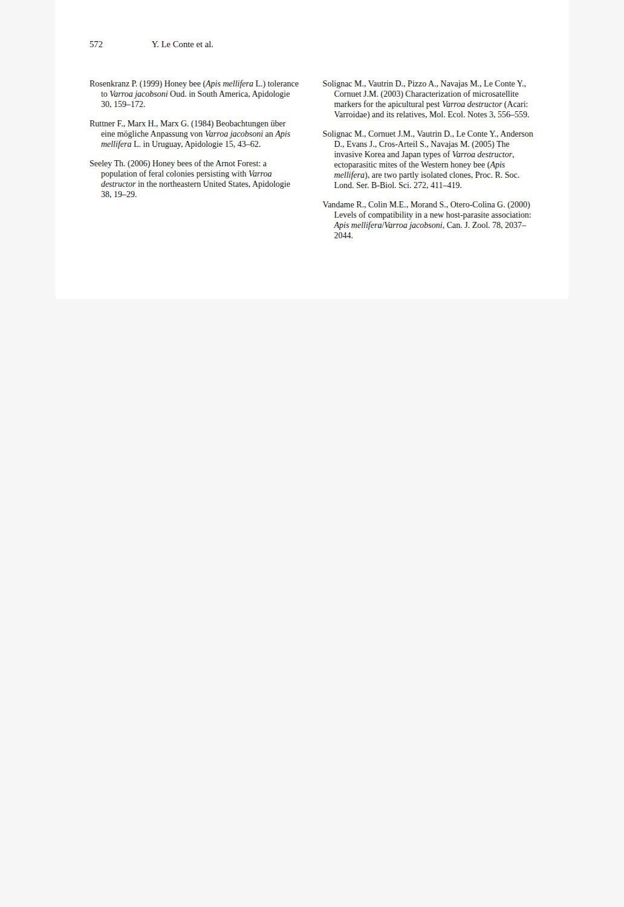572 Y. Le Conte et al.
Rosenkranz P. (1999) Honey bee (Apis mellifera L.) tolerance to Varroa jacobsoni Oud. in South America, Apidologie 30, 159–172.
Ruttner F., Marx H., Marx G. (1984) Beobachtungen über eine mögliche Anpassung von Varroa jacobsoni an Apis mellifera L. in Uruguay, Apidologie 15, 43–62.
Seeley Th. (2006) Honey bees of the Arnot Forest: a population of feral colonies persisting with Varroa destructor in the northeastern United States, Apidologie 38, 19–29.
Solignac M., Vautrin D., Pizzo A., Navajas M., Le Conte Y., Cornuet J.M. (2003) Characterization of microsatellite markers for the apicultural pest Varroa destructor (Acari: Varroidae) and its relatives, Mol. Ecol. Notes 3, 556–559.
Solignac M., Cornuet J.M., Vautrin D., Le Conte Y., Anderson D., Evans J., Cros-Arteil S., Navajas M. (2005) The invasive Korea and Japan types of Varroa destructor, ectoparasitic mites of the Western honey bee (Apis mellifera), are two partly isolated clones, Proc. R. Soc. Lond. Ser. B-Biol. Sci. 272, 411–419.
Vandame R., Colin M.E., Morand S., Otero-Colina G. (2000) Levels of compatibility in a new host-parasite association: Apis mellifera/Varroa jacobsoni, Can. J. Zool. 78, 2037–2044.